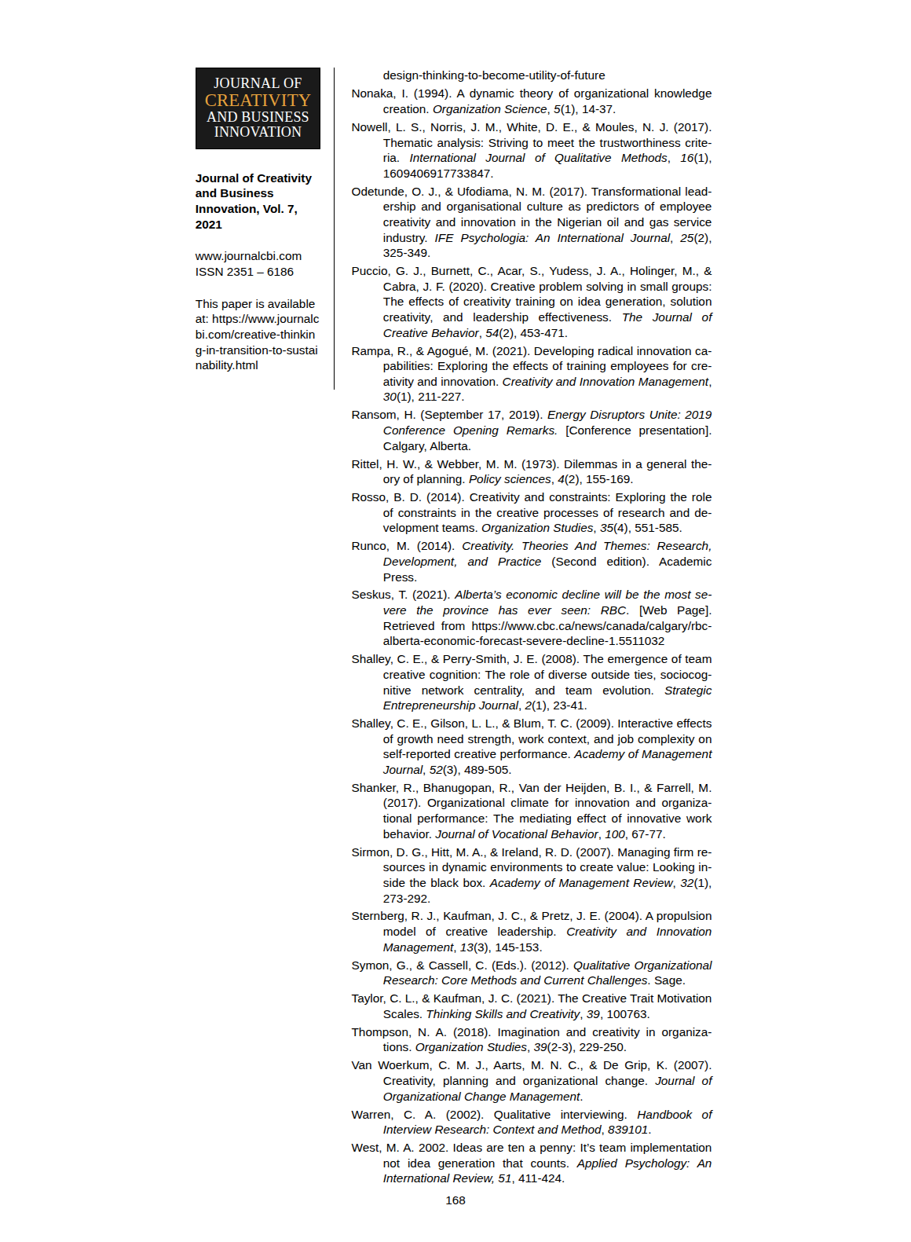JOURNAL OF
CREATIVITY
AND BUSINESS
INNOVATION
Journal of Creativity and Business Innovation, Vol. 7, 2021
www.journalcbi.com
ISSN 2351 – 6186
This paper is available at: https://www.journalcbi.com/creative-thinking-in-transition-to-sustainability.html
design-thinking-to-become-utility-of-future
Nonaka, I. (1994). A dynamic theory of organizational knowledge creation. Organization Science, 5(1), 14-37.
Nowell, L. S., Norris, J. M., White, D. E., & Moules, N. J. (2017). Thematic analysis: Striving to meet the trustworthiness criteria. International Journal of Qualitative Methods, 16(1), 1609406917733847.
Odetunde, O. J., & Ufodiama, N. M. (2017). Transformational leadership and organisational culture as predictors of employee creativity and innovation in the Nigerian oil and gas service industry. IFE Psychologia: An International Journal, 25(2), 325-349.
Puccio, G. J., Burnett, C., Acar, S., Yudess, J. A., Holinger, M., & Cabra, J. F. (2020). Creative problem solving in small groups: The effects of creativity training on idea generation, solution creativity, and leadership effectiveness. The Journal of Creative Behavior, 54(2), 453-471.
Rampa, R., & Agogué, M. (2021). Developing radical innovation capabilities: Exploring the effects of training employees for creativity and innovation. Creativity and Innovation Management, 30(1), 211-227.
Ransom, H. (September 17, 2019). Energy Disruptors Unite: 2019 Conference Opening Remarks. [Conference presentation]. Calgary, Alberta.
Rittel, H. W., & Webber, M. M. (1973). Dilemmas in a general theory of planning. Policy sciences, 4(2), 155-169.
Rosso, B. D. (2014). Creativity and constraints: Exploring the role of constraints in the creative processes of research and development teams. Organization Studies, 35(4), 551-585.
Runco, M. (2014). Creativity. Theories And Themes: Research, Development, and Practice (Second edition). Academic Press.
Seskus, T. (2021). Alberta’s economic decline will be the most severe the province has ever seen: RBC. [Web Page]. Retrieved from https://www.cbc.ca/news/canada/calgary/rbc-alberta-economic-forecast-severe-decline-1.5511032
Shalley, C. E., & Perry-Smith, J. E. (2008). The emergence of team creative cognition: The role of diverse outside ties, sociocognitive network centrality, and team evolution. Strategic Entrepreneurship Journal, 2(1), 23-41.
Shalley, C. E., Gilson, L. L., & Blum, T. C. (2009). Interactive effects of growth need strength, work context, and job complexity on self-reported creative performance. Academy of Management Journal, 52(3), 489-505.
Shanker, R., Bhanugopan, R., Van der Heijden, B. I., & Farrell, M. (2017). Organizational climate for innovation and organizational performance: The mediating effect of innovative work behavior. Journal of Vocational Behavior, 100, 67-77.
Sirmon, D. G., Hitt, M. A., & Ireland, R. D. (2007). Managing firm resources in dynamic environments to create value: Looking inside the black box. Academy of Management Review, 32(1), 273-292.
Sternberg, R. J., Kaufman, J. C., & Pretz, J. E. (2004). A propulsion model of creative leadership. Creativity and Innovation Management, 13(3), 145-153.
Symon, G., & Cassell, C. (Eds.). (2012). Qualitative Organizational Research: Core Methods and Current Challenges. Sage.
Taylor, C. L., & Kaufman, J. C. (2021). The Creative Trait Motivation Scales. Thinking Skills and Creativity, 39, 100763.
Thompson, N. A. (2018). Imagination and creativity in organizations. Organization Studies, 39(2-3), 229-250.
Van Woerkum, C. M. J., Aarts, M. N. C., & De Grip, K. (2007). Creativity, planning and organizational change. Journal of Organizational Change Management.
Warren, C. A. (2002). Qualitative interviewing. Handbook of Interview Research: Context and Method, 839101.
West, M. A. 2002. Ideas are ten a penny: It’s team implementation not idea generation that counts. Applied Psychology: An International Review, 51, 411-424.
168